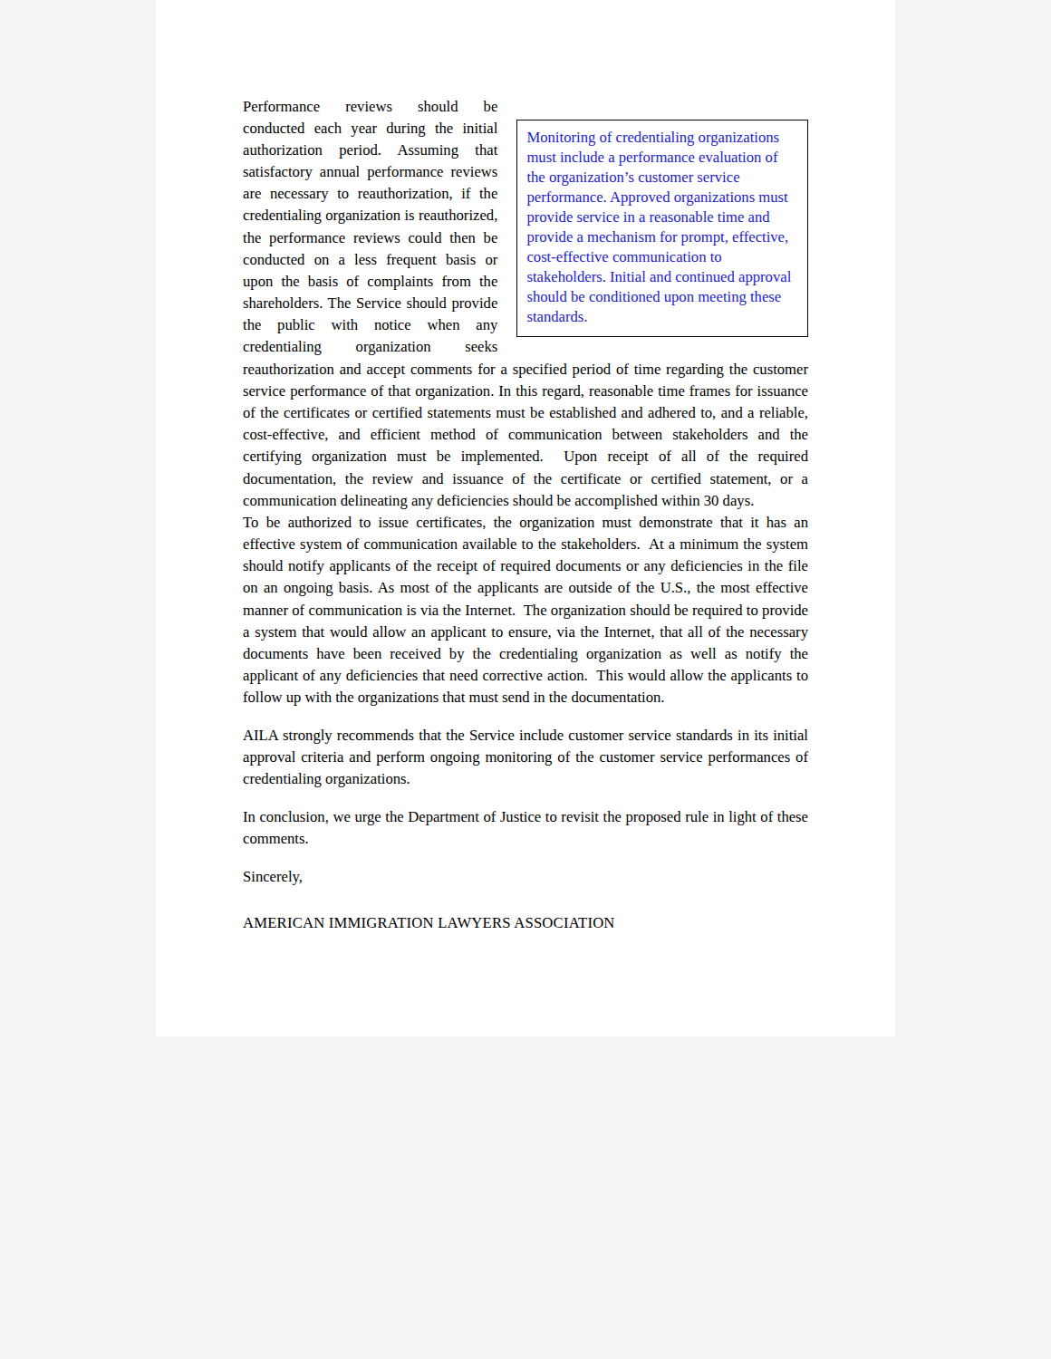Monitoring of credentialing organizations must include a performance evaluation of the organization’s customer service performance. Approved organizations must provide service in a reasonable time and provide a mechanism for prompt, effective, cost-effective communication to stakeholders. Initial and continued approval should be conditioned upon meeting these standards.
Performance reviews should be conducted each year during the initial authorization period. Assuming that satisfactory annual performance reviews are necessary to reauthorization, if the credentialing organization is reauthorized, the performance reviews could then be conducted on a less frequent basis or upon the basis of complaints from the shareholders. The Service should provide the public with notice when any credentialing organization seeks reauthorization and accept comments for a specified period of time regarding the customer service performance of that organization. In this regard, reasonable time frames for issuance of the certificates or certified statements must be established and adhered to, and a reliable, cost-effective, and efficient method of communication between stakeholders and the certifying organization must be implemented. Upon receipt of all of the required documentation, the review and issuance of the certificate or certified statement, or a communication delineating any deficiencies should be accomplished within 30 days.
To be authorized to issue certificates, the organization must demonstrate that it has an effective system of communication available to the stakeholders. At a minimum the system should notify applicants of the receipt of required documents or any deficiencies in the file on an ongoing basis. As most of the applicants are outside of the U.S., the most effective manner of communication is via the Internet. The organization should be required to provide a system that would allow an applicant to ensure, via the Internet, that all of the necessary documents have been received by the credentialing organization as well as notify the applicant of any deficiencies that need corrective action. This would allow the applicants to follow up with the organizations that must send in the documentation.
AILA strongly recommends that the Service include customer service standards in its initial approval criteria and perform ongoing monitoring of the customer service performances of credentialing organizations.
In conclusion, we urge the Department of Justice to revisit the proposed rule in light of these comments.
Sincerely,
AMERICAN IMMIGRATION LAWYERS ASSOCIATION